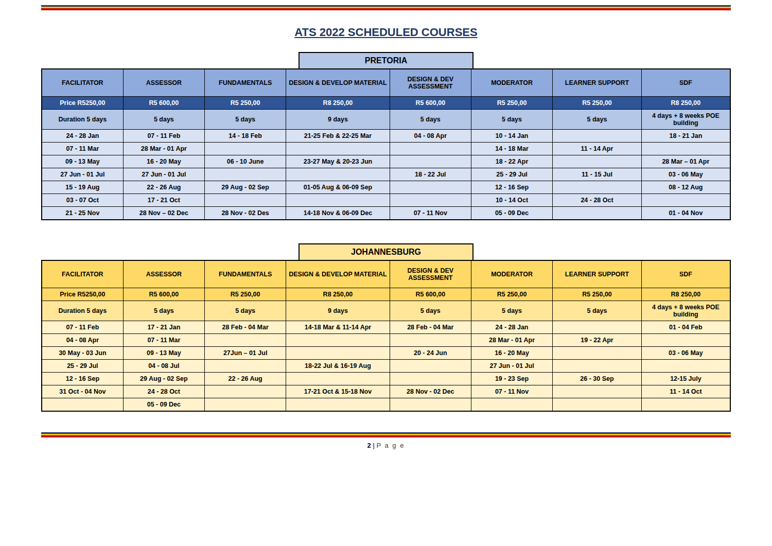ATS 2022 SCHEDULED COURSES
PRETORIA
| FACILITATOR | ASSESSOR | FUNDAMENTALS | DESIGN & DEVELOP MATERIAL | DESIGN & DEV ASSESSMENT | MODERATOR | LEARNER SUPPORT | SDF |
| --- | --- | --- | --- | --- | --- | --- | --- |
| Price R5250,00 | R5 600,00 | R5 250,00 | R8 250,00 | R5 600,00 | R5 250,00 | R5 250,00 | R8 250,00 |
| Duration 5 days | 5 days | 5 days | 9 days | 5 days | 5 days | 5 days | 4 days + 8 weeks POE building |
| 24 - 28 Jan | 07 - 11 Feb | 14 - 18 Feb | 21-25 Feb & 22-25 Mar | 04 - 08 Apr | 10 - 14 Jan | | 18 - 21 Jan |
| 07 - 11 Mar | 28 Mar - 01 Apr | | | | 14 - 18 Mar | 11 - 14 Apr | |
| 09 - 13 May | 16 - 20 May | 06 - 10 June | 23-27 May & 20-23 Jun | | 18 - 22 Apr | | 28 Mar – 01 Apr |
| 27 Jun - 01 Jul | 27 Jun - 01 Jul | | | 18 - 22 Jul | 25 - 29 Jul | 11 - 15 Jul | 03 - 06 May |
| 15 - 19 Aug | 22 - 26 Aug | 29 Aug - 02 Sep | 01-05 Aug & 06-09 Sep | | 12 - 16 Sep | | 08 - 12 Aug |
| 03 - 07 Oct | 17 - 21 Oct | | | | 10 - 14 Oct | 24 - 28 Oct | |
| 21 - 25 Nov | 28 Nov – 02 Dec | 28 Nov - 02 Des | 14-18 Nov & 06-09 Dec | 07 - 11 Nov | 05 - 09 Dec | | 01 - 04 Nov |
JOHANNESBURG
| FACILITATOR | ASSESSOR | FUNDAMENTALS | DESIGN & DEVELOP MATERIAL | DESIGN & DEV ASSESSMENT | MODERATOR | LEARNER SUPPORT | SDF |
| --- | --- | --- | --- | --- | --- | --- | --- |
| Price R5250,00 | R5 600,00 | R5 250,00 | R8 250,00 | R5 600,00 | R5 250,00 | R5 250,00 | R8 250,00 |
| Duration 5 days | 5 days | 5 days | 9 days | 5 days | 5 days | 5 days | 4 days + 8 weeks POE building |
| 07 - 11 Feb | 17 - 21 Jan | 28 Feb - 04 Mar | 14-18 Mar & 11-14 Apr | 28 Feb - 04 Mar | 24 - 28 Jan | | 01 - 04 Feb |
| 04 - 08 Apr | 07 - 11 Mar | | | | 28 Mar - 01 Apr | 19 - 22 Apr | |
| 30 May - 03 Jun | 09 - 13 May | 27Jun – 01 Jul | | 20 - 24 Jun | 16 - 20 May | | 03 - 06 May |
| 25 - 29 Jul | 04 - 08 Jul | | 18-22 Jul & 16-19 Aug | | 27 Jun - 01 Jul | | |
| 12 - 16 Sep | 29 Aug - 02 Sep | 22 - 26 Aug | | | 19 - 23 Sep | 26 - 30 Sep | 12-15 July |
| 31 Oct - 04 Nov | 24 - 28 Oct | | 17-21 Oct & 15-18 Nov | 28 Nov - 02 Dec | 07 - 11 Nov | | 11 - 14 Oct |
| | 05 - 09 Dec | | | | | | |
2 | P a g e